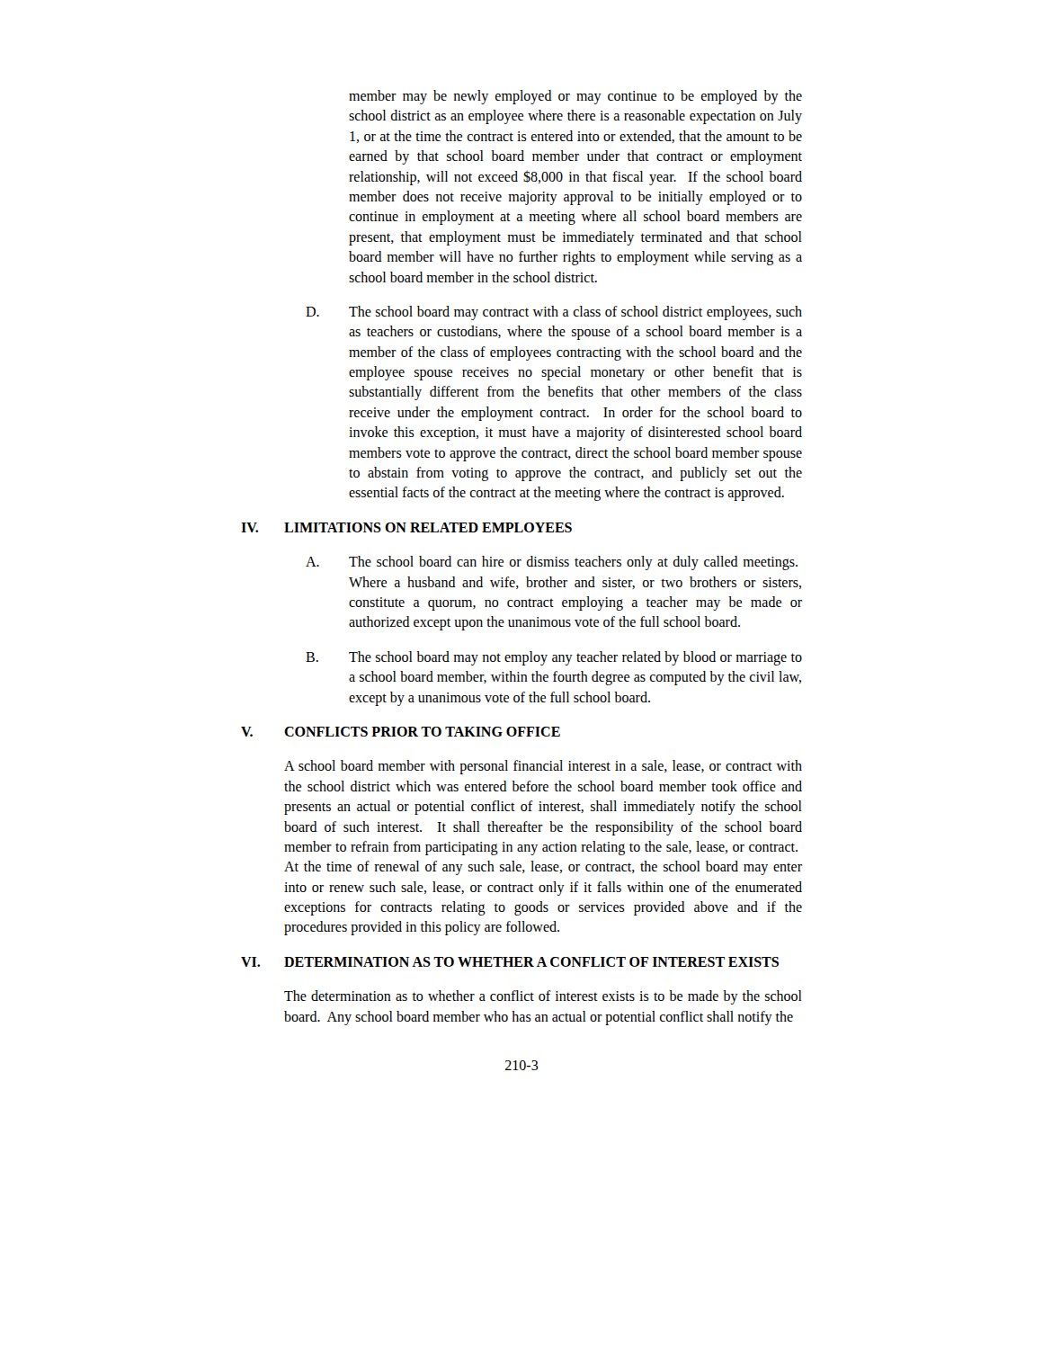member may be newly employed or may continue to be employed by the school district as an employee where there is a reasonable expectation on July 1, or at the time the contract is entered into or extended, that the amount to be earned by that school board member under that contract or employment relationship, will not exceed $8,000 in that fiscal year. If the school board member does not receive majority approval to be initially employed or to continue in employment at a meeting where all school board members are present, that employment must be immediately terminated and that school board member will have no further rights to employment while serving as a school board member in the school district.
D.
The school board may contract with a class of school district employees, such as teachers or custodians, where the spouse of a school board member is a member of the class of employees contracting with the school board and the employee spouse receives no special monetary or other benefit that is substantially different from the benefits that other members of the class receive under the employment contract. In order for the school board to invoke this exception, it must have a majority of disinterested school board members vote to approve the contract, direct the school board member spouse to abstain from voting to approve the contract, and publicly set out the essential facts of the contract at the meeting where the contract is approved.
IV.
Limitations on Related Employees
A.
The school board can hire or dismiss teachers only at duly called meetings. Where a husband and wife, brother and sister, or two brothers or sisters, constitute a quorum, no contract employing a teacher may be made or authorized except upon the unanimous vote of the full school board.
B.
The school board may not employ any teacher related by blood or marriage to a school board member, within the fourth degree as computed by the civil law, except by a unanimous vote of the full school board.
V.
Conflicts Prior to Taking Office
A school board member with personal financial interest in a sale, lease, or contract with the school district which was entered before the school board member took office and presents an actual or potential conflict of interest, shall immediately notify the school board of such interest. It shall thereafter be the responsibility of the school board member to refrain from participating in any action relating to the sale, lease, or contract. At the time of renewal of any such sale, lease, or contract, the school board may enter into or renew such sale, lease, or contract only if it falls within one of the enumerated exceptions for contracts relating to goods or services provided above and if the procedures provided in this policy are followed.
VI.
Determination as to Whether a Conflict of Interest Exists
The determination as to whether a conflict of interest exists is to be made by the school board. Any school board member who has an actual or potential conflict shall notify the
210-3